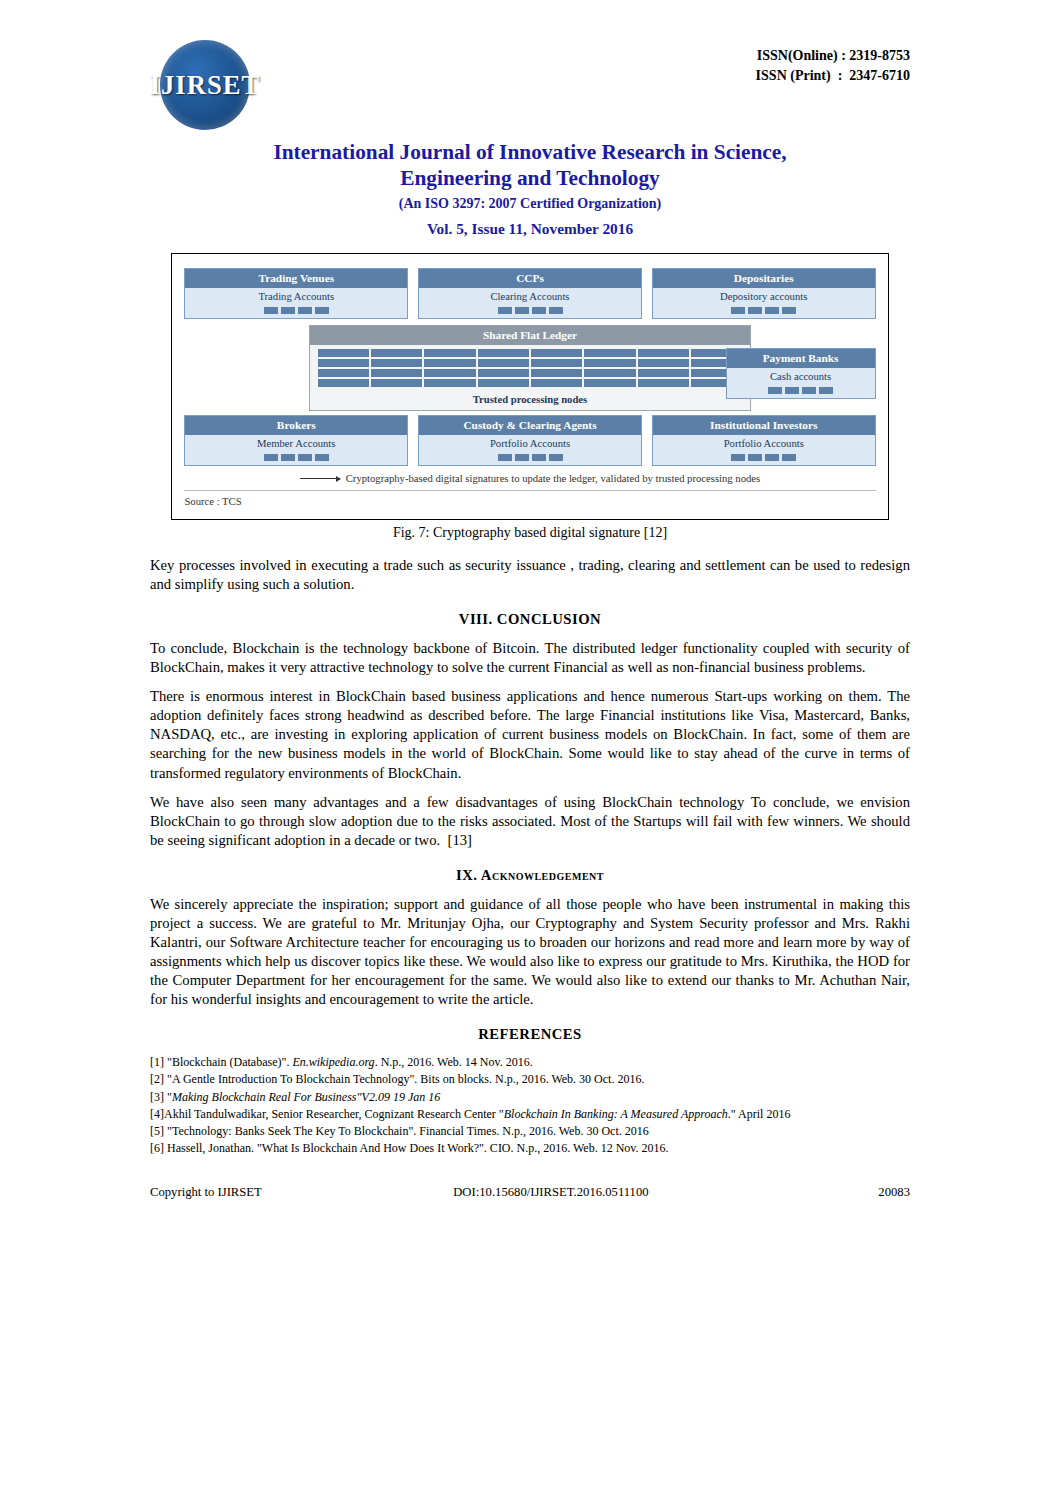IJIRSET
ISSN(Online) : 2319-8753
ISSN (Print) : 2347-6710
International Journal of Innovative Research in Science,
Engineering and Technology
(An ISO 3297: 2007 Certified Organization)
Vol. 5, Issue 11, November 2016
Trading Venues
Trading Accounts
CCPs
Clearing Accounts
Depositaries
Depository accounts
Shared Flat Ledger
Trusted processing nodes
Payment Banks
Cash accounts
Brokers
Member Accounts
Custody & Clearing Agents
Portfolio Accounts
Institutional Investors
Portfolio Accounts
Cryptography-based digital signatures to update the ledger, validated by trusted processing nodes
Source : TCS
Fig. 7: Cryptography based digital signature [12]
Key processes involved in executing a trade such as security issuance , trading, clearing and settlement can be used to redesign and simplify using such a solution.
VIII. CONCLUSION
To conclude, Blockchain is the technology backbone of Bitcoin. The distributed ledger functionality coupled with security of BlockChain, makes it very attractive technology to solve the current Financial as well as non-financial business problems.
There is enormous interest in BlockChain based business applications and hence numerous Start-ups working on them. The adoption definitely faces strong headwind as described before. The large Financial institutions like Visa, Mastercard, Banks, NASDAQ, etc., are investing in exploring application of current business models on BlockChain. In fact, some of them are searching for the new business models in the world of BlockChain. Some would like to stay ahead of the curve in terms of transformed regulatory environments of BlockChain.
We have also seen many advantages and a few disadvantages of using BlockChain technology To conclude, we envision BlockChain to go through slow adoption due to the risks associated. Most of the Startups will fail with few winners. We should be seeing significant adoption in a decade or two. [13]
IX. Acknowledgement
We sincerely appreciate the inspiration; support and guidance of all those people who have been instrumental in making this project a success. We are grateful to Mr. Mritunjay Ojha, our Cryptography and System Security professor and Mrs. Rakhi Kalantri, our Software Architecture teacher for encouraging us to broaden our horizons and read more and learn more by way of assignments which help us discover topics like these. We would also like to express our gratitude to Mrs. Kiruthika, the HOD for the Computer Department for her encouragement for the same. We would also like to extend our thanks to Mr. Achuthan Nair, for his wonderful insights and encouragement to write the article.
REFERENCES
[1] "Blockchain (Database)". En.wikipedia.org. N.p., 2016. Web. 14 Nov. 2016.
[2] "A Gentle Introduction To Blockchain Technology". Bits on blocks. N.p., 2016. Web. 30 Oct. 2016.
[3] "Making Blockchain Real For Business"V2.09 19 Jan 16
[4]Akhil Tandulwadikar, Senior Researcher, Cognizant Research Center "Blockchain In Banking: A Measured Approach." April 2016
[5] "Technology: Banks Seek The Key To Blockchain". Financial Times. N.p., 2016. Web. 30 Oct. 2016
[6] Hassell, Jonathan. "What Is Blockchain And How Does It Work?". CIO. N.p., 2016. Web. 12 Nov. 2016.
Copyright to IJIRSET
DOI:10.15680/IJIRSET.2016.0511100
20083